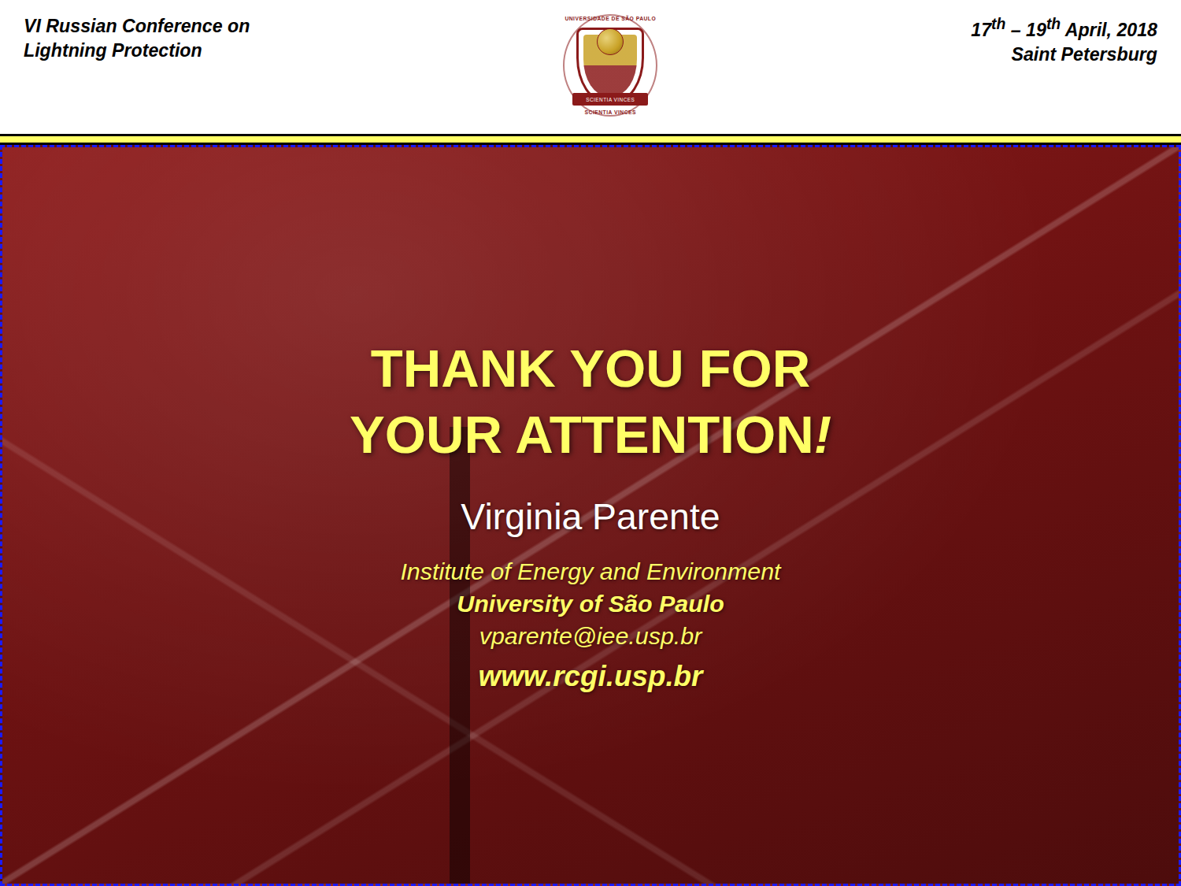VI Russian Conference on
Lightning Protection
UNIVERSIDADE DE SÃO PAULO
SCIENTIA VINCES
SCIENTIA VINCES
17th – 19th April, 2018
Saint Petersburg
THANK YOU FOR
YOUR ATTENTION!
Virginia Parente
Institute of Energy and Environment
University of São Paulo
vparente@iee.usp.br www.rcgi.usp.br